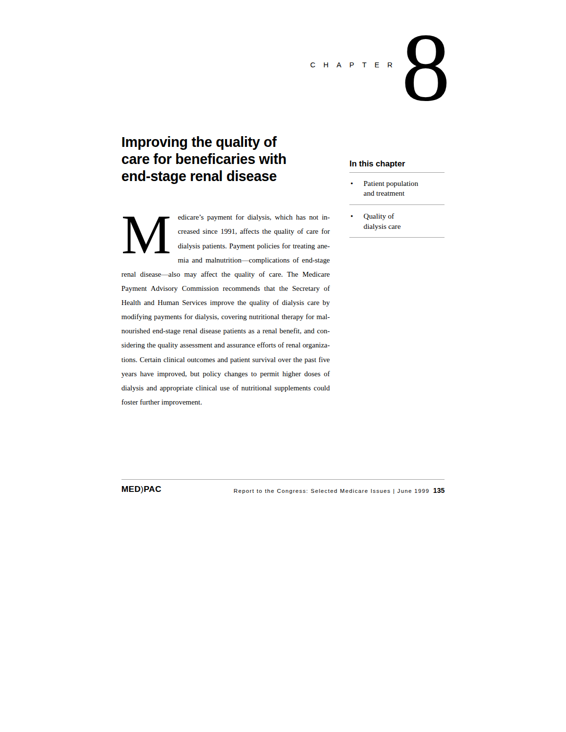C H A P T E R
8
Improving the quality of
care for beneficaries with
end-stage renal disease
Medicare’s payment for dialysis, which has not increased since 1991, affects the quality of care for dialysis patients. Payment policies for treating anemia and malnutrition—complications of end-stage renal disease—also may affect the quality of care. The Medicare Payment Advisory Commission recommends that the Secretary of Health and Human Services improve the quality of dialysis care by modifying payments for dialysis, covering nutritional therapy for malnourished end-stage renal disease patients as a renal benefit, and considering the quality assessment and assurance efforts of renal organizations. Certain clinical outcomes and patient survival over the past five years have improved, but policy changes to permit higher doses of dialysis and appropriate clinical use of nutritional supplements could foster further improvement.
In this chapter
Patient population
and treatment
Quality of
dialysis care
MED) PAC
Report to the Congress: Selected Medicare Issues | June 1999135